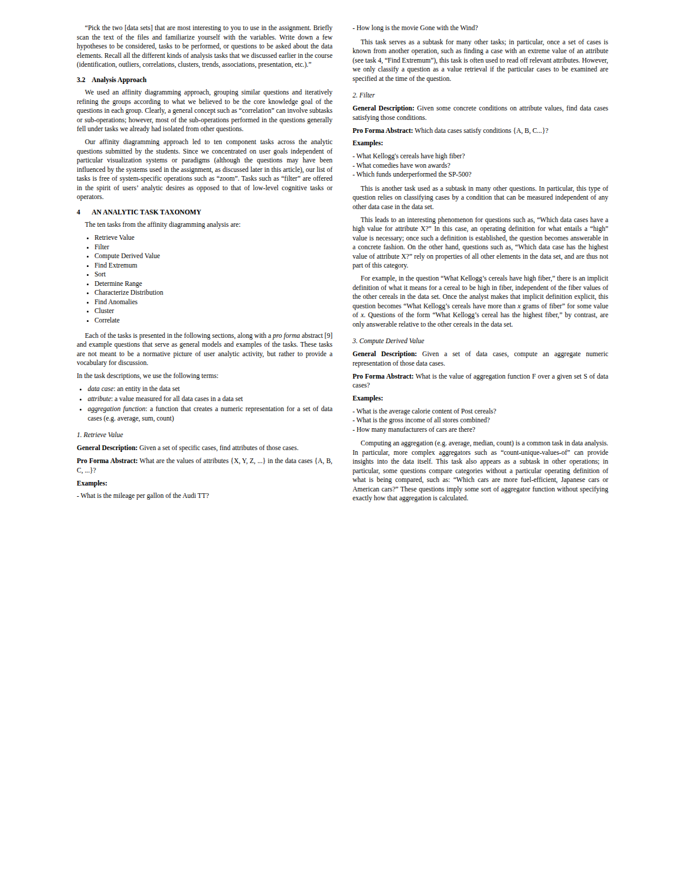“Pick the two [data sets] that are most interesting to you to use in the assignment. Briefly scan the text of the files and familiarize yourself with the variables. Write down a few hypotheses to be considered, tasks to be performed, or questions to be asked about the data elements. Recall all the different kinds of analysis tasks that we discussed earlier in the course (identification, outliers, correlations, clusters, trends, associations, presentation, etc.).”
3.2 Analysis Approach
We used an affinity diagramming approach, grouping similar questions and iteratively refining the groups according to what we believed to be the core knowledge goal of the questions in each group. Clearly, a general concept such as “correlation” can involve subtasks or sub-operations; however, most of the sub-operations performed in the questions generally fell under tasks we already had isolated from other questions.
Our affinity diagramming approach led to ten component tasks across the analytic questions submitted by the students. Since we concentrated on user goals independent of particular visualization systems or paradigms (although the questions may have been influenced by the systems used in the assignment, as discussed later in this article), our list of tasks is free of system-specific operations such as “zoom”. Tasks such as “filter” are offered in the spirit of users’ analytic desires as opposed to that of low-level cognitive tasks or operators.
4 AN ANALYTIC TASK TAXONOMY
The ten tasks from the affinity diagramming analysis are:
Retrieve Value
Filter
Compute Derived Value
Find Extremum
Sort
Determine Range
Characterize Distribution
Find Anomalies
Cluster
Correlate
Each of the tasks is presented in the following sections, along with a pro forma abstract [9] and example questions that serve as general models and examples of the tasks. These tasks are not meant to be a normative picture of user analytic activity, but rather to provide a vocabulary for discussion.
In the task descriptions, we use the following terms:
data case: an entity in the data set
attribute: a value measured for all data cases in a data set
aggregation function: a function that creates a numeric representation for a set of data cases (e.g. average, sum, count)
1. Retrieve Value
General Description: Given a set of specific cases, find attributes of those cases.
Pro Forma Abstract: What are the values of attributes {X, Y, Z, ...} in the data cases {A, B, C, ...}?
Examples:
- What is the mileage per gallon of the Audi TT?
- How long is the movie Gone with the Wind?
This task serves as a subtask for many other tasks; in particular, once a set of cases is known from another operation, such as finding a case with an extreme value of an attribute (see task 4, “Find Extremum”), this task is often used to read off relevant attributes. However, we only classify a question as a value retrieval if the particular cases to be examined are specified at the time of the question.
2. Filter
General Description: Given some concrete conditions on attribute values, find data cases satisfying those conditions.
Pro Forma Abstract: Which data cases satisfy conditions {A, B, C...}?
Examples:
- What Kellogg's cereals have high fiber?
- What comedies have won awards?
- Which funds underperformed the SP-500?
This is another task used as a subtask in many other questions. In particular, this type of question relies on classifying cases by a condition that can be measured independent of any other data case in the data set.
This leads to an interesting phenomenon for questions such as, “Which data cases have a high value for attribute X?” In this case, an operating definition for what entails a “high” value is necessary; once such a definition is established, the question becomes answerable in a concrete fashion. On the other hand, questions such as, “Which data case has the highest value of attribute X?” rely on properties of all other elements in the data set, and are thus not part of this category.
For example, in the question “What Kellogg’s cereals have high fiber,” there is an implicit definition of what it means for a cereal to be high in fiber, independent of the fiber values of the other cereals in the data set. Once the analyst makes that implicit definition explicit, this question becomes “What Kellogg’s cereals have more than x grams of fiber” for some value of x. Questions of the form “What Kellogg’s cereal has the highest fiber,” by contrast, are only answerable relative to the other cereals in the data set.
3. Compute Derived Value
General Description: Given a set of data cases, compute an aggregate numeric representation of those data cases.
Pro Forma Abstract: What is the value of aggregation function F over a given set S of data cases?
Examples:
- What is the average calorie content of Post cereals?
- What is the gross income of all stores combined?
- How many manufacturers of cars are there?
Computing an aggregation (e.g. average, median, count) is a common task in data analysis. In particular, more complex aggregators such as “count-unique-values-of” can provide insights into the data itself. This task also appears as a subtask in other operations; in particular, some questions compare categories without a particular operating definition of what is being compared, such as: “Which cars are more fuel-efficient, Japanese cars or American cars?” These questions imply some sort of aggregator function without specifying exactly how that aggregation is calculated.